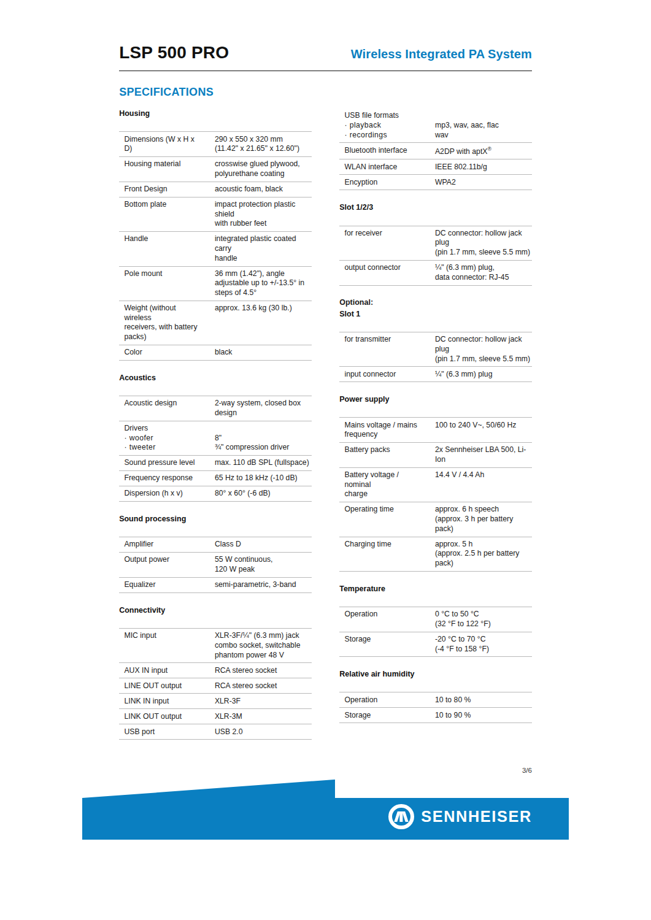LSP 500 PRO
Wireless Integrated PA System
SPECIFICATIONS
Housing
| Dimensions (W x H x D) | 290 x 550 x 320 mm (11.42" x 21.65" x 12.60") |
| Housing material | crosswise glued plywood, polyurethane coating |
| Front Design | acoustic foam, black |
| Bottom plate | impact protection plastic shield with rubber feet |
| Handle | integrated plastic coated carry handle |
| Pole mount | 36 mm (1.42"), angle adjustable up to +/-13.5° in steps of 4.5° |
| Weight (without wireless receivers, with battery packs) | approx. 13.6 kg (30 lb.) |
| Color | black |
Acoustics
| Acoustic design | 2-way system, closed box design |
| Drivers · woofer · tweeter | 8" ¾" compression driver |
| Sound pressure level | max. 110 dB SPL (fullspace) |
| Frequency response | 65 Hz to 18 kHz (-10 dB) |
| Dispersion (h x v) | 80° x 60° (-6 dB) |
Sound processing
| Amplifier | Class D |
| Output power | 55 W continuous, 120 W peak |
| Equalizer | semi-parametric, 3-band |
Connectivity
| MIC input | XLR-3F/¼" (6.3 mm) jack combo socket, switchable phantom power 48 V |
| AUX IN input | RCA stereo socket |
| LINE OUT output | RCA stereo socket |
| LINK IN input | XLR-3F |
| LINK OUT output | XLR-3M |
| USB port | USB 2.0 |
| USB file formats · playback · recordings | mp3, wav, aac, flac wav |
| Bluetooth interface | A2DP with aptX ® |
| WLAN interface | IEEE 802.11b/g |
| Encyption | WPA2 |
Slot 1/2/3
| for receiver | DC connector: hollow jack plug (pin 1.7 mm, sleeve 5.5 mm) |
| output connector | ¼" (6.3 mm) plug, data connector: RJ-45 |
Optional:
Slot 1
| for transmitter | DC connector: hollow jack plug (pin 1.7 mm, sleeve 5.5 mm) |
| input connector | ¼" (6.3 mm) plug |
Power supply
| Mains voltage / mains frequency | 100 to 240 V~, 50/60 Hz |
| Battery packs | 2x Sennheiser LBA 500, Li-Ion |
| Battery voltage / nominal charge | 14.4 V / 4.4 Ah |
| Operating time | approx. 6 h speech (approx. 3 h per battery pack) |
| Charging time | approx. 5 h (approx. 2.5 h per battery pack) |
Temperature
| Operation | 0 °C to 50 °C (32 °F to 122 °F) |
| Storage | -20 °C to 70 °C (-4 °F to 158 °F) |
Relative air humidity
| Operation | 10 to 80 % |
| Storage | 10 to 90 % |
3/6
SENNHEISER